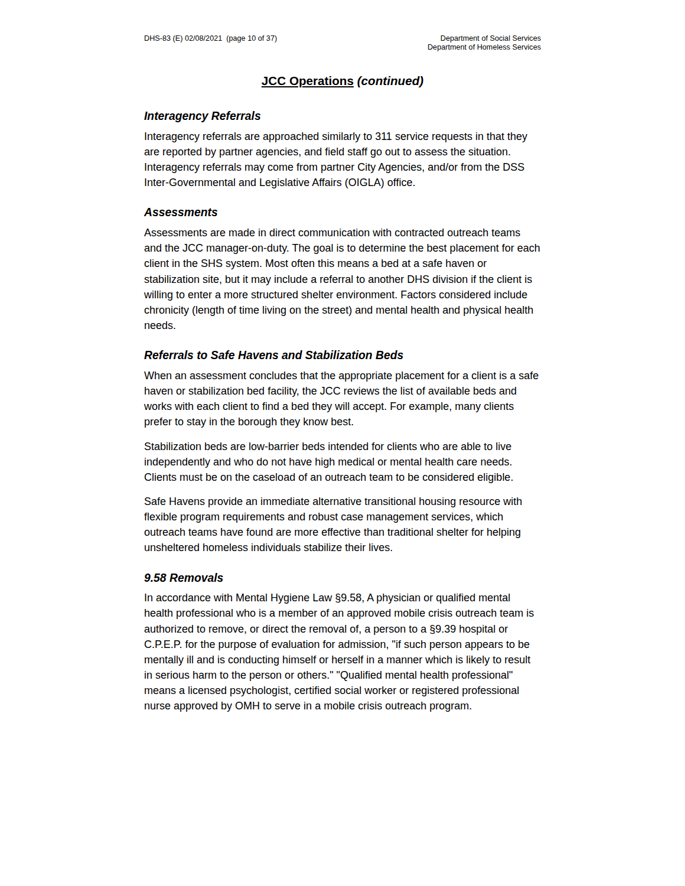DHS-83 (E) 02/08/2021 (page 10 of 37)
Department of Social Services
Department of Homeless Services
JCC Operations (continued)
Interagency Referrals
Interagency referrals are approached similarly to 311 service requests in that they are reported by partner agencies, and field staff go out to assess the situation. Interagency referrals may come from partner City Agencies, and/or from the DSS Inter-Governmental and Legislative Affairs (OIGLA) office.
Assessments
Assessments are made in direct communication with contracted outreach teams and the JCC manager-on-duty. The goal is to determine the best placement for each client in the SHS system. Most often this means a bed at a safe haven or stabilization site, but it may include a referral to another DHS division if the client is willing to enter a more structured shelter environment. Factors considered include chronicity (length of time living on the street) and mental health and physical health needs.
Referrals to Safe Havens and Stabilization Beds
When an assessment concludes that the appropriate placement for a client is a safe haven or stabilization bed facility, the JCC reviews the list of available beds and works with each client to find a bed they will accept. For example, many clients prefer to stay in the borough they know best.
Stabilization beds are low-barrier beds intended for clients who are able to live independently and who do not have high medical or mental health care needs. Clients must be on the caseload of an outreach team to be considered eligible.
Safe Havens provide an immediate alternative transitional housing resource with flexible program requirements and robust case management services, which outreach teams have found are more effective than traditional shelter for helping unsheltered homeless individuals stabilize their lives.
9.58 Removals
In accordance with Mental Hygiene Law §9.58, A physician or qualified mental health professional who is a member of an approved mobile crisis outreach team is authorized to remove, or direct the removal of, a person to a §9.39 hospital or C.P.E.P. for the purpose of evaluation for admission, "if such person appears to be mentally ill and is conducting himself or herself in a manner which is likely to result in serious harm to the person or others." "Qualified mental health professional" means a licensed psychologist, certified social worker or registered professional nurse approved by OMH to serve in a mobile crisis outreach program.